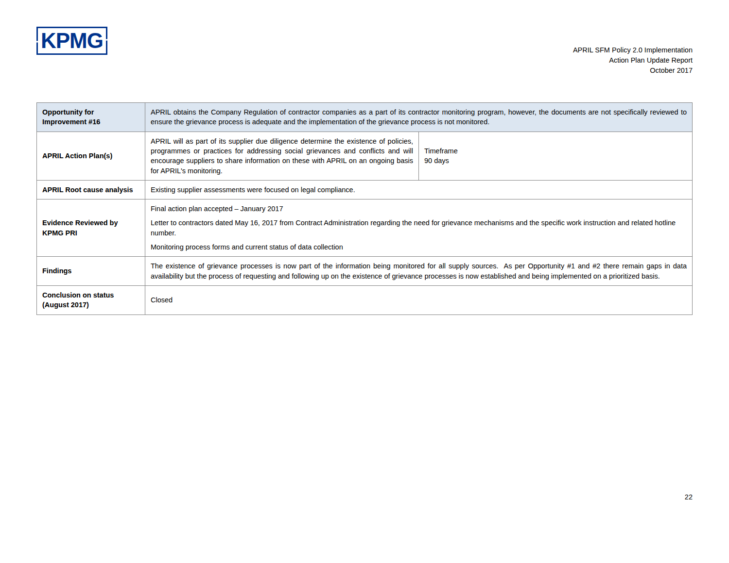KPMG
APRIL SFM Policy 2.0 Implementation
Action Plan Update Report
October 2017
| Opportunity for Improvement #16 | APRIL obtains the Company Regulation of contractor companies as a part of its contractor monitoring program, however, the documents are not specifically reviewed to ensure the grievance process is adequate and the implementation of the grievance process is not monitored. |
| APRIL Action Plan(s) | APRIL will as part of its supplier due diligence determine the existence of policies, programmes or practices for addressing social grievances and conflicts and will encourage suppliers to share information on these with APRIL on an ongoing basis for APRIL's monitoring. | Timeframe 90 days |
| APRIL Root cause analysis | Existing supplier assessments were focused on legal compliance. |
| Evidence Reviewed by KPMG PRI | Final action plan accepted – January 2017 Letter to contractors dated May 16, 2017 from Contract Administration regarding the need for grievance mechanisms and the specific work instruction and related hotline number. Monitoring process forms and current status of data collection |
| Findings | The existence of grievance processes is now part of the information being monitored for all supply sources. As per Opportunity #1 and #2 there remain gaps in data availability but the process of requesting and following up on the existence of grievance processes is now established and being implemented on a prioritized basis. |
| Conclusion on status (August 2017) | Closed |
22